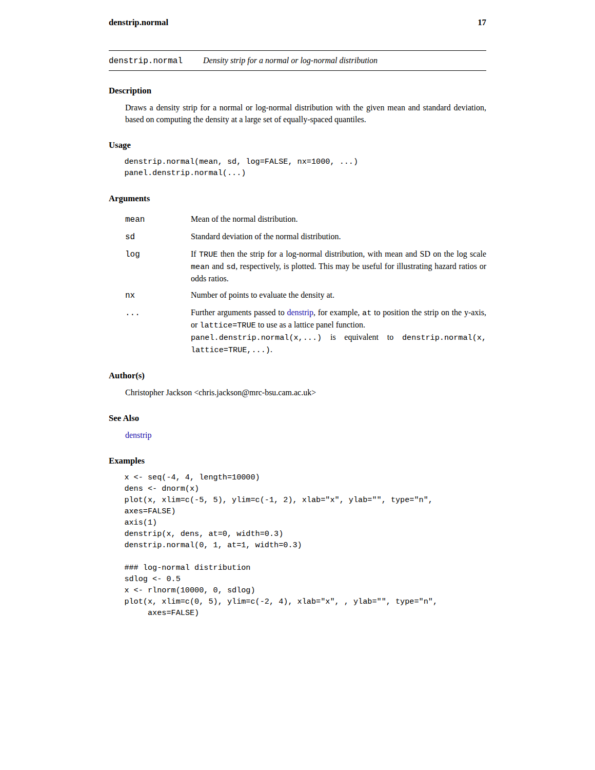denstrip.normal 17
denstrip.normal Density strip for a normal or log-normal distribution
Description
Draws a density strip for a normal or log-normal distribution with the given mean and standard deviation, based on computing the density at a large set of equally-spaced quantiles.
Usage
denstrip.normal(mean, sd, log=FALSE, nx=1000, ...)
panel.denstrip.normal(...)
Arguments
mean
Mean of the normal distribution.
sd
Standard deviation of the normal distribution.
log
If TRUE then the strip for a log-normal distribution, with mean and SD on the log scale mean and sd, respectively, is plotted. This may be useful for illustrating hazard ratios or odds ratios.
nx
Number of points to evaluate the density at.
...
Further arguments passed to denstrip, for example, at to position the strip on the y-axis, or lattice=TRUE to use as a lattice panel function.
panel.denstrip.normal(x,...) is equivalent to denstrip.normal(x, lattice=TRUE,...).
Author(s)
Christopher Jackson <chris.jackson@mrc-bsu.cam.ac.uk>
See Also
denstrip
Examples
x <- seq(-4, 4, length=10000)
dens <- dnorm(x)
plot(x, xlim=c(-5, 5), ylim=c(-1, 2), xlab="x", ylab="", type="n", axes=FALSE)
axis(1)
denstrip(x, dens, at=0, width=0.3)
denstrip.normal(0, 1, at=1, width=0.3)

### log-normal distribution
sdlog <- 0.5
x <- rlnorm(10000, 0, sdlog)
plot(x, xlim=c(0, 5), ylim=c(-2, 4), xlab="x", , ylab="", type="n",
     axes=FALSE)